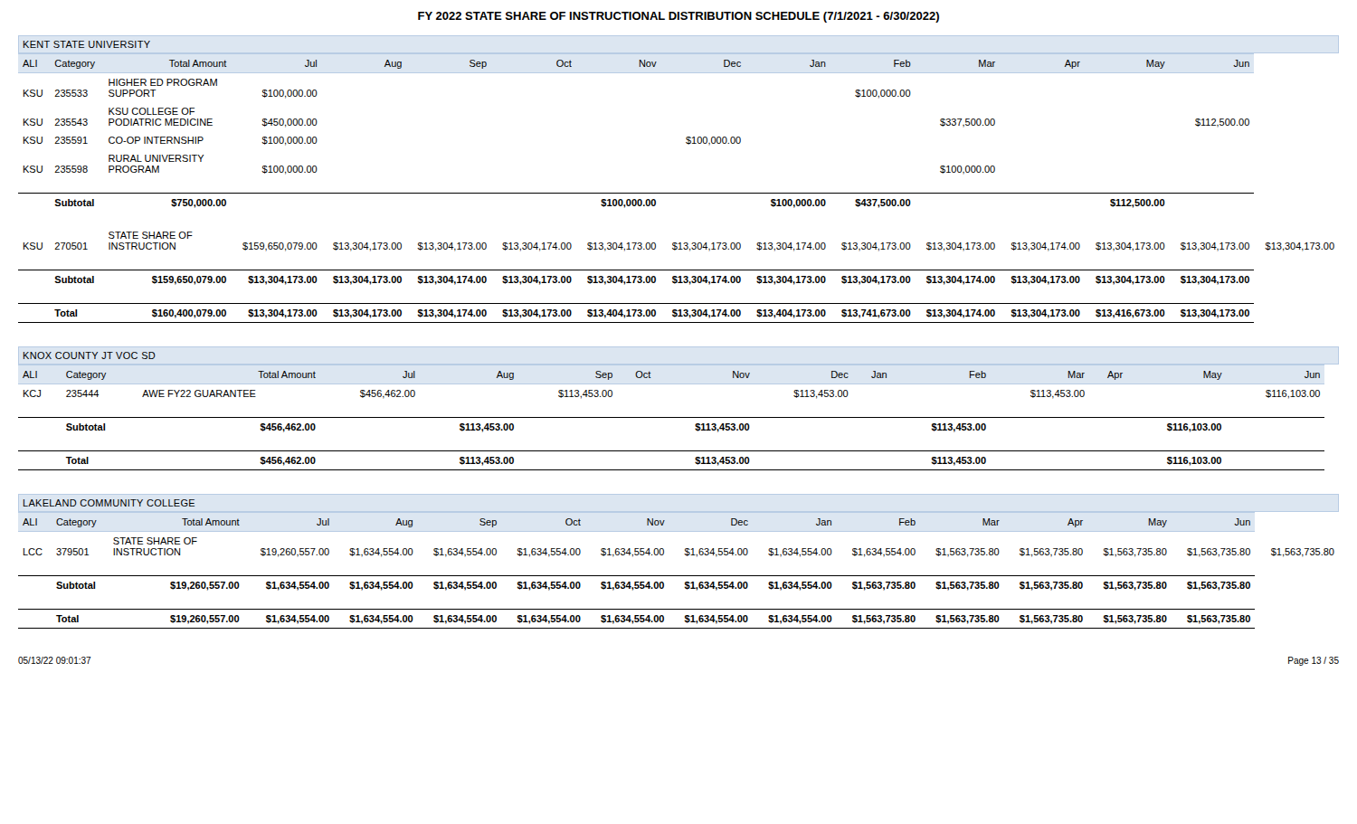FY 2022 STATE SHARE OF INSTRUCTIONAL DISTRIBUTION SCHEDULE (7/1/2021 - 6/30/2022)
KENT STATE UNIVERSITY
| ALI | Category | Total Amount | Jul | Aug | Sep | Oct | Nov | Dec | Jan | Feb | Mar | Apr | May | Jun |
| --- | --- | --- | --- | --- | --- | --- | --- | --- | --- | --- | --- | --- | --- | --- |
| KSU | 235533 | HIGHER ED PROGRAM SUPPORT | $100,000.00 | | | | | | | $100,000.00 | | | | | |
| KSU | 235543 | KSU COLLEGE OF PODIATRIC MEDICINE | $450,000.00 | | | | | | | | $337,500.00 | | | $112,500.00 | |
| KSU | 235591 | CO-OP INTERNSHIP | $100,000.00 | | | | | $100,000.00 | | | | | | | |
| KSU | 235598 | RURAL UNIVERSITY PROGRAM | $100,000.00 | | | | | | | | $100,000.00 | | | | |
| | Subtotal | $750,000.00 | | | | | $100,000.00 | | $100,000.00 | $437,500.00 | | | $112,500.00 | |
| KSU | 270501 | STATE SHARE OF INSTRUCTION | $159,650,079.00 | $13,304,173.00 | $13,304,173.00 | $13,304,174.00 | $13,304,173.00 | $13,304,173.00 | $13,304,174.00 | $13,304,173.00 | $13,304,173.00 | $13,304,174.00 | $13,304,173.00 | $13,304,173.00 | $13,304,173.00 |
| | Subtotal | $159,650,079.00 | $13,304,173.00 | $13,304,173.00 | $13,304,174.00 | $13,304,173.00 | $13,304,173.00 | $13,304,174.00 | $13,304,173.00 | $13,304,173.00 | $13,304,174.00 | $13,304,173.00 | $13,304,173.00 | $13,304,173.00 |
| | Total | $160,400,079.00 | $13,304,173.00 | $13,304,173.00 | $13,304,174.00 | $13,304,173.00 | $13,404,173.00 | $13,304,174.00 | $13,404,173.00 | $13,741,673.00 | $13,304,174.00 | $13,304,173.00 | $13,416,673.00 | $13,304,173.00 |
KNOX COUNTY JT VOC SD
| ALI | Category | Total Amount | Jul | Aug | Sep | Oct | Nov | Dec | Jan | Feb | Mar | Apr | May | Jun |
| --- | --- | --- | --- | --- | --- | --- | --- | --- | --- | --- | --- | --- | --- | --- |
| KCJ | 235444 | AWE FY22 GUARANTEE | $456,462.00 | | $113,453.00 | | | $113,453.00 | | | $113,453.00 | | | $116,103.00 | |
| | Subtotal | $456,462.00 | | $113,453.00 | | | $113,453.00 | | | $113,453.00 | | | $116,103.00 | |
| | Total | $456,462.00 | | $113,453.00 | | | $113,453.00 | | | $113,453.00 | | | $116,103.00 | |
LAKELAND COMMUNITY COLLEGE
| ALI | Category | Total Amount | Jul | Aug | Sep | Oct | Nov | Dec | Jan | Feb | Mar | Apr | May | Jun |
| --- | --- | --- | --- | --- | --- | --- | --- | --- | --- | --- | --- | --- | --- | --- |
| LCC | 379501 | STATE SHARE OF INSTRUCTION | $19,260,557.00 | $1,634,554.00 | $1,634,554.00 | $1,634,554.00 | $1,634,554.00 | $1,634,554.00 | $1,634,554.00 | $1,634,554.00 | $1,563,735.80 | $1,563,735.80 | $1,563,735.80 | $1,563,735.80 | $1,563,735.80 |
| | Subtotal | $19,260,557.00 | $1,634,554.00 | $1,634,554.00 | $1,634,554.00 | $1,634,554.00 | $1,634,554.00 | $1,634,554.00 | $1,634,554.00 | $1,563,735.80 | $1,563,735.80 | $1,563,735.80 | $1,563,735.80 | $1,563,735.80 |
| | Total | $19,260,557.00 | $1,634,554.00 | $1,634,554.00 | $1,634,554.00 | $1,634,554.00 | $1,634,554.00 | $1,634,554.00 | $1,634,554.00 | $1,563,735.80 | $1,563,735.80 | $1,563,735.80 | $1,563,735.80 | $1,563,735.80 |
05/13/22 09:01:37 Page 13 / 35